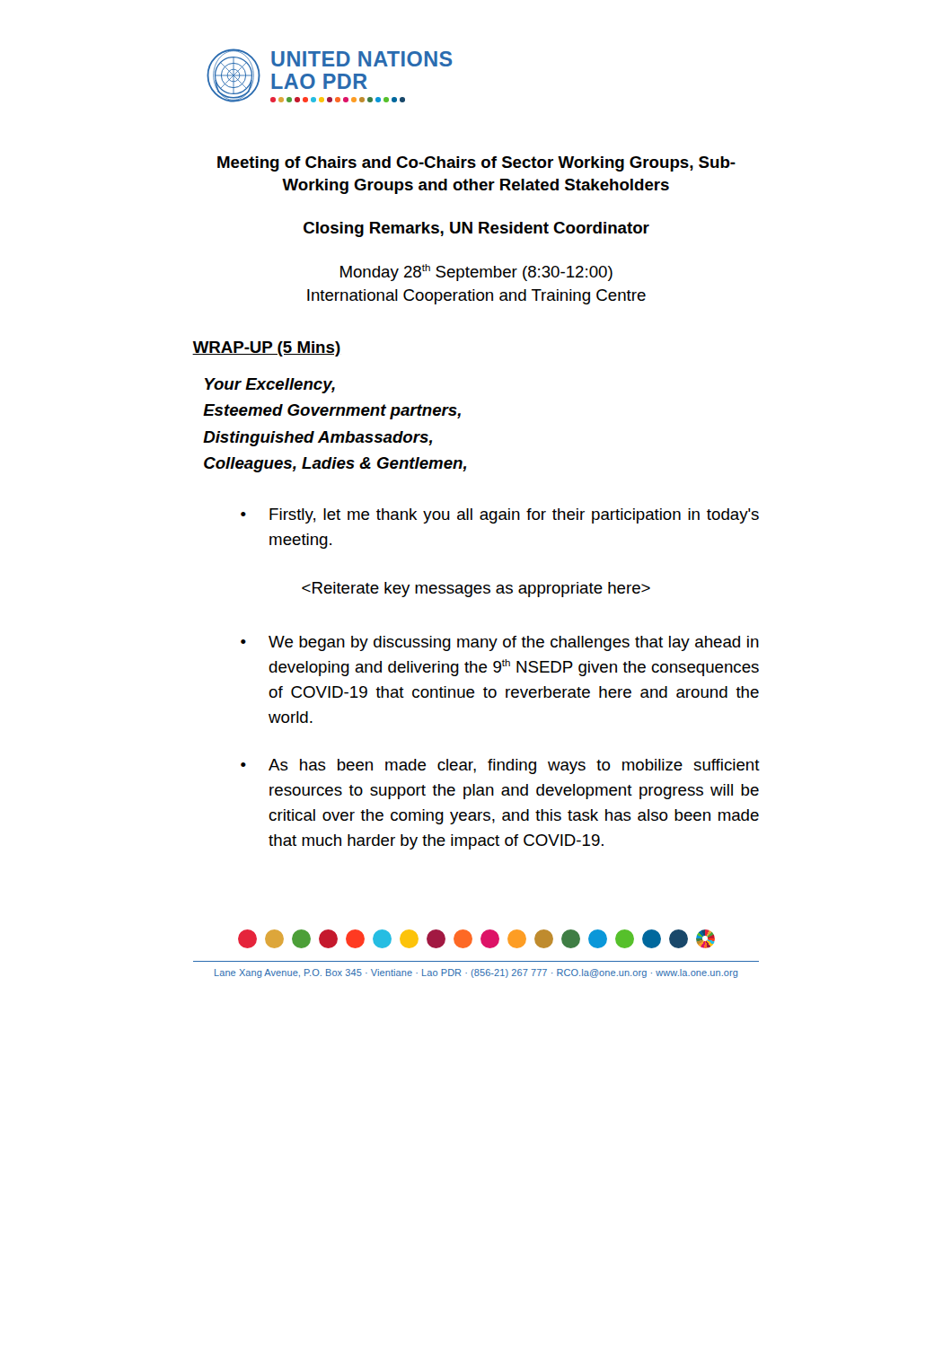UNITED NATIONS LAO PDR
Meeting of Chairs and Co-Chairs of Sector Working Groups, Sub-Working Groups and other Related Stakeholders
Closing Remarks, UN Resident Coordinator
Monday 28th September (8:30-12:00)
International Cooperation and Training Centre
WRAP-UP (5 Mins)
Your Excellency,
Esteemed Government partners,
Distinguished Ambassadors,
Colleagues, Ladies & Gentlemen,
Firstly, let me thank you all again for their participation in today's meeting.
<Reiterate key messages as appropriate here>
We began by discussing many of the challenges that lay ahead in developing and delivering the 9th NSEDP given the consequences of COVID-19 that continue to reverberate here and around the world.
As has been made clear, finding ways to mobilize sufficient resources to support the plan and development progress will be critical over the coming years, and this task has also been made that much harder by the impact of COVID-19.
Lane Xang Avenue, P.O. Box 345 · Vientiane · Lao PDR · (856-21) 267 777 · RCO.la@one.un.org · www.la.one.un.org